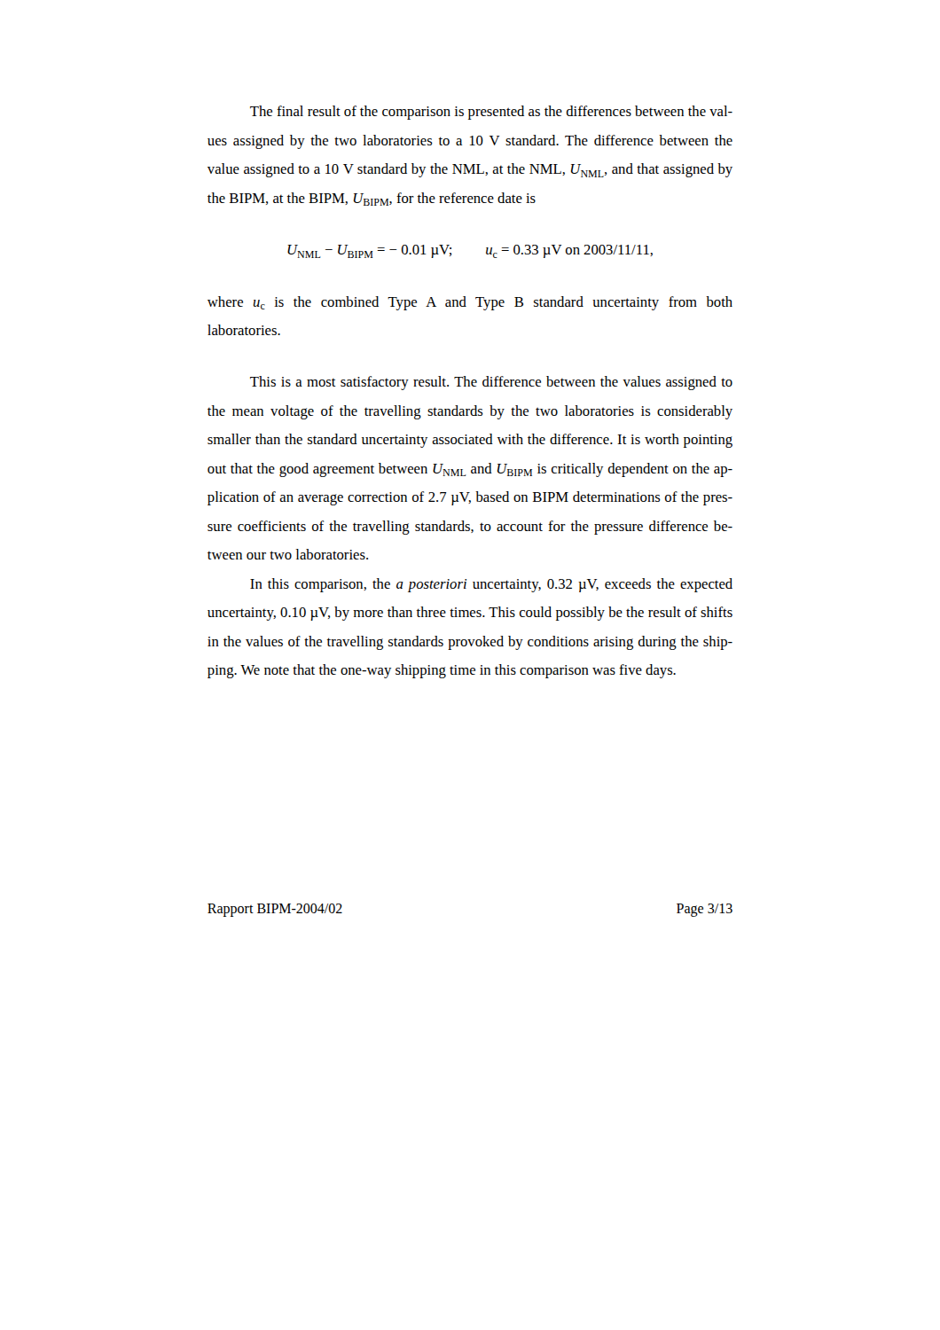The final result of the comparison is presented as the differences between the values assigned by the two laboratories to a 10 V standard. The difference between the value assigned to a 10 V standard by the NML, at the NML, UNML, and that assigned by the BIPM, at the BIPM, UBIPM, for the reference date is
UNML − UBIPM = − 0.01 µV; uc = 0.33 µV on 2003/11/11,
where uc is the combined Type A and Type B standard uncertainty from both laboratories.
This is a most satisfactory result. The difference between the values assigned to the mean voltage of the travelling standards by the two laboratories is considerably smaller than the standard uncertainty associated with the difference. It is worth pointing out that the good agreement between UNML and UBIPM is critically dependent on the application of an average correction of 2.7 µV, based on BIPM determinations of the pressure coefficients of the travelling standards, to account for the pressure difference between our two laboratories.
In this comparison, the a posteriori uncertainty, 0.32 µV, exceeds the expected uncertainty, 0.10 µV, by more than three times. This could possibly be the result of shifts in the values of the travelling standards provoked by conditions arising during the shipping. We note that the one-way shipping time in this comparison was five days.
Rapport BIPM-2004/02 Page 3/13